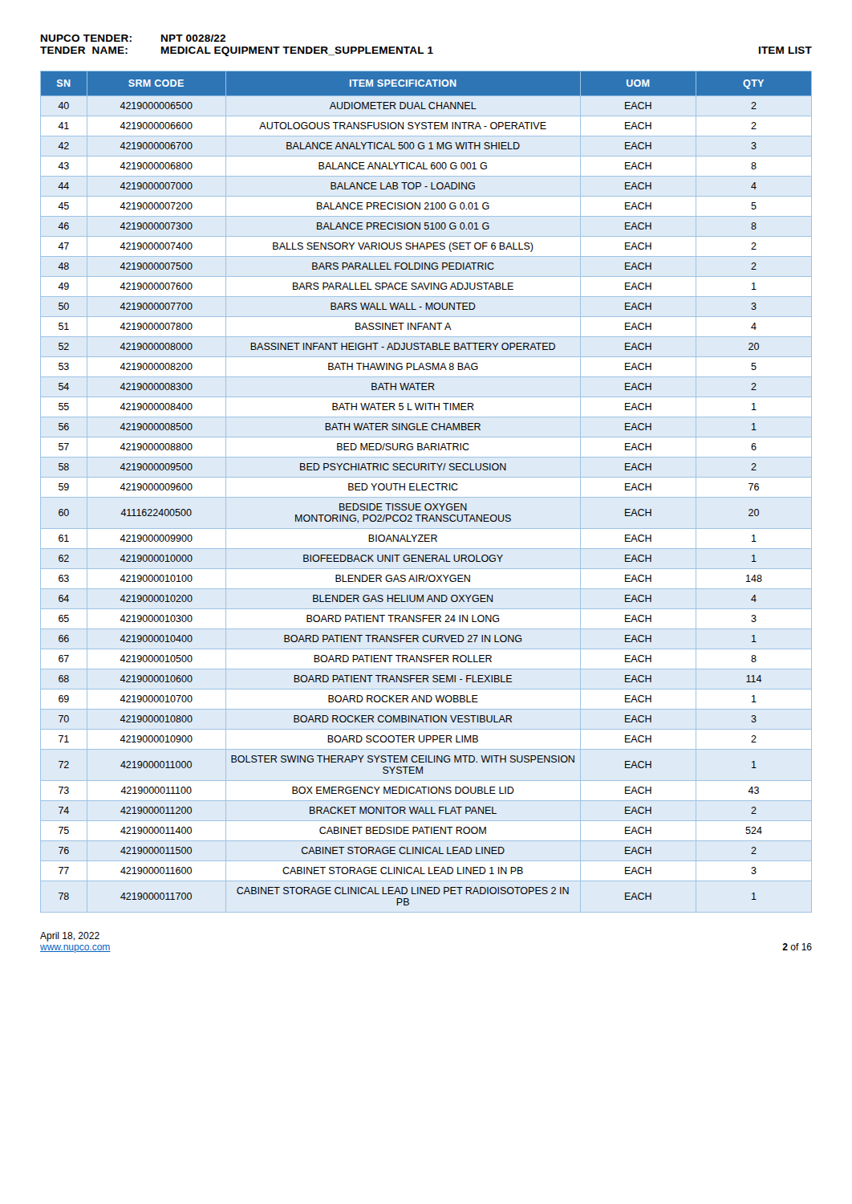NUPCO TENDER: NPT 0028/22
TENDER NAME: MEDICAL EQUIPMENT TENDER_SUPPLEMENTAL 1 ITEM LIST
| SN | SRM CODE | ITEM SPECIFICATION | UOM | QTY |
| --- | --- | --- | --- | --- |
| 40 | 4219000006500 | AUDIOMETER DUAL CHANNEL | EACH | 2 |
| 41 | 4219000006600 | AUTOLOGOUS TRANSFUSION SYSTEM INTRA - OPERATIVE | EACH | 2 |
| 42 | 4219000006700 | BALANCE ANALYTICAL 500 G 1 MG WITH SHIELD | EACH | 3 |
| 43 | 4219000006800 | BALANCE ANALYTICAL 600 G 001 G | EACH | 8 |
| 44 | 4219000007000 | BALANCE LAB TOP - LOADING | EACH | 4 |
| 45 | 4219000007200 | BALANCE PRECISION 2100 G 0.01 G | EACH | 5 |
| 46 | 4219000007300 | BALANCE PRECISION 5100 G 0.01 G | EACH | 8 |
| 47 | 4219000007400 | BALLS SENSORY VARIOUS SHAPES (SET OF 6 BALLS) | EACH | 2 |
| 48 | 4219000007500 | BARS PARALLEL FOLDING PEDIATRIC | EACH | 2 |
| 49 | 4219000007600 | BARS PARALLEL SPACE SAVING ADJUSTABLE | EACH | 1 |
| 50 | 4219000007700 | BARS WALL WALL - MOUNTED | EACH | 3 |
| 51 | 4219000007800 | BASSINET INFANT A | EACH | 4 |
| 52 | 4219000008000 | BASSINET INFANT HEIGHT - ADJUSTABLE BATTERY OPERATED | EACH | 20 |
| 53 | 4219000008200 | BATH THAWING PLASMA 8 BAG | EACH | 5 |
| 54 | 4219000008300 | BATH WATER | EACH | 2 |
| 55 | 4219000008400 | BATH WATER 5 L WITH TIMER | EACH | 1 |
| 56 | 4219000008500 | BATH WATER SINGLE CHAMBER | EACH | 1 |
| 57 | 4219000008800 | BED MED/SURG BARIATRIC | EACH | 6 |
| 58 | 4219000009500 | BED PSYCHIATRIC SECURITY/ SECLUSION | EACH | 2 |
| 59 | 4219000009600 | BED YOUTH ELECTRIC | EACH | 76 |
| 60 | 4111622400500 | BEDSIDE TISSUE OXYGEN MONTORING, PO2/PCO2 TRANSCUTANEOUS | EACH | 20 |
| 61 | 4219000009900 | BIOANALYZER | EACH | 1 |
| 62 | 4219000010000 | BIOFEEDBACK UNIT GENERAL UROLOGY | EACH | 1 |
| 63 | 4219000010100 | BLENDER GAS AIR/OXYGEN | EACH | 148 |
| 64 | 4219000010200 | BLENDER GAS HELIUM AND OXYGEN | EACH | 4 |
| 65 | 4219000010300 | BOARD PATIENT TRANSFER 24 IN LONG | EACH | 3 |
| 66 | 4219000010400 | BOARD PATIENT TRANSFER CURVED 27 IN LONG | EACH | 1 |
| 67 | 4219000010500 | BOARD PATIENT TRANSFER ROLLER | EACH | 8 |
| 68 | 4219000010600 | BOARD PATIENT TRANSFER SEMI - FLEXIBLE | EACH | 114 |
| 69 | 4219000010700 | BOARD ROCKER AND WOBBLE | EACH | 1 |
| 70 | 4219000010800 | BOARD ROCKER COMBINATION VESTIBULAR | EACH | 3 |
| 71 | 4219000010900 | BOARD SCOOTER UPPER LIMB | EACH | 2 |
| 72 | 4219000011000 | BOLSTER SWING THERAPY SYSTEM CEILING MTD. WITH SUSPENSION SYSTEM | EACH | 1 |
| 73 | 4219000011100 | BOX EMERGENCY MEDICATIONS DOUBLE LID | EACH | 43 |
| 74 | 4219000011200 | BRACKET MONITOR WALL FLAT PANEL | EACH | 2 |
| 75 | 4219000011400 | CABINET BEDSIDE PATIENT ROOM | EACH | 524 |
| 76 | 4219000011500 | CABINET STORAGE CLINICAL LEAD LINED | EACH | 2 |
| 77 | 4219000011600 | CABINET STORAGE CLINICAL LEAD LINED 1 IN PB | EACH | 3 |
| 78 | 4219000011700 | CABINET STORAGE CLINICAL LEAD LINED PET RADIOISOTOPES 2 IN PB | EACH | 1 |
April 18, 2022
www.nupco.com
2 of 16